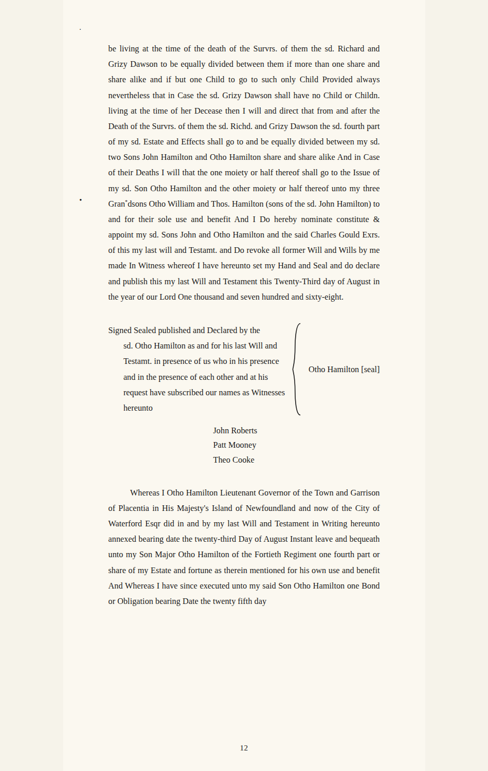. •
be living at the time of the death of the Survrs. of them the sd. Richard and Grizy Dawson to be equally divided between them if more than one share and share alike and if but one Child to go to such only Child Provided always nevertheless that in Case the sd. Grizy Dawson shall have no Child or Childn. living at the time of her Decease then I will and direct that from and after the Death of the Survrs. of them the sd. Richd. and Grizy Dawson the sd. fourth part of my sd. Estate and Effects shall go to and be equally divided between my sd. two Sons John Hamilton and Otho Hamilton share and share alike And in Case of their Deaths I will that the one moiety or half thereof shall go to the Issue of my sd. Son Otho Hamilton and the other moiety or half thereof unto my three Gran*dsons Otho William and Thos. Hamilton (sons of the sd. John Hamilton) to and for their sole use and benefit And I Do hereby nominate constitute & appoint my sd. Sons John and Otho Hamilton and the said Charles Gould Exrs. of this my last will and Testamt. and Do revoke all former Will and Wills by me made In Witness whereof I have hereunto set my Hand and Seal and do declare and publish this my last Will and Testament this Twenty-Third day of August in the year of our Lord One thousand and seven hundred and sixty-eight.
Signed Sealed published and Declared by the
sd. Otho Hamilton as and for his last Will and Testamt. in presence of us who in his presence and in the presence of each other and at his request have subscribed our names as Witnesses hereunto
Otho Hamilton [seal]
John Roberts
Patt Mooney
Theo Cooke
Whereas I Otho Hamilton Lieutenant Governor of the Town and Garrison of Placentia in His Majesty's Island of Newfoundland and now of the City of Waterford Esqr did in and by my last Will and Testament in Writing hereunto annexed bearing date the twenty-third Day of August Instant leave and bequeath unto my Son Major Otho Hamilton of the Fortieth Regiment one fourth part or share of my Estate and fortune as therein mentioned for his own use and benefit And Whereas I have since executed unto my said Son Otho Hamilton one Bond or Obligation bearing Date the twenty fifth day
12